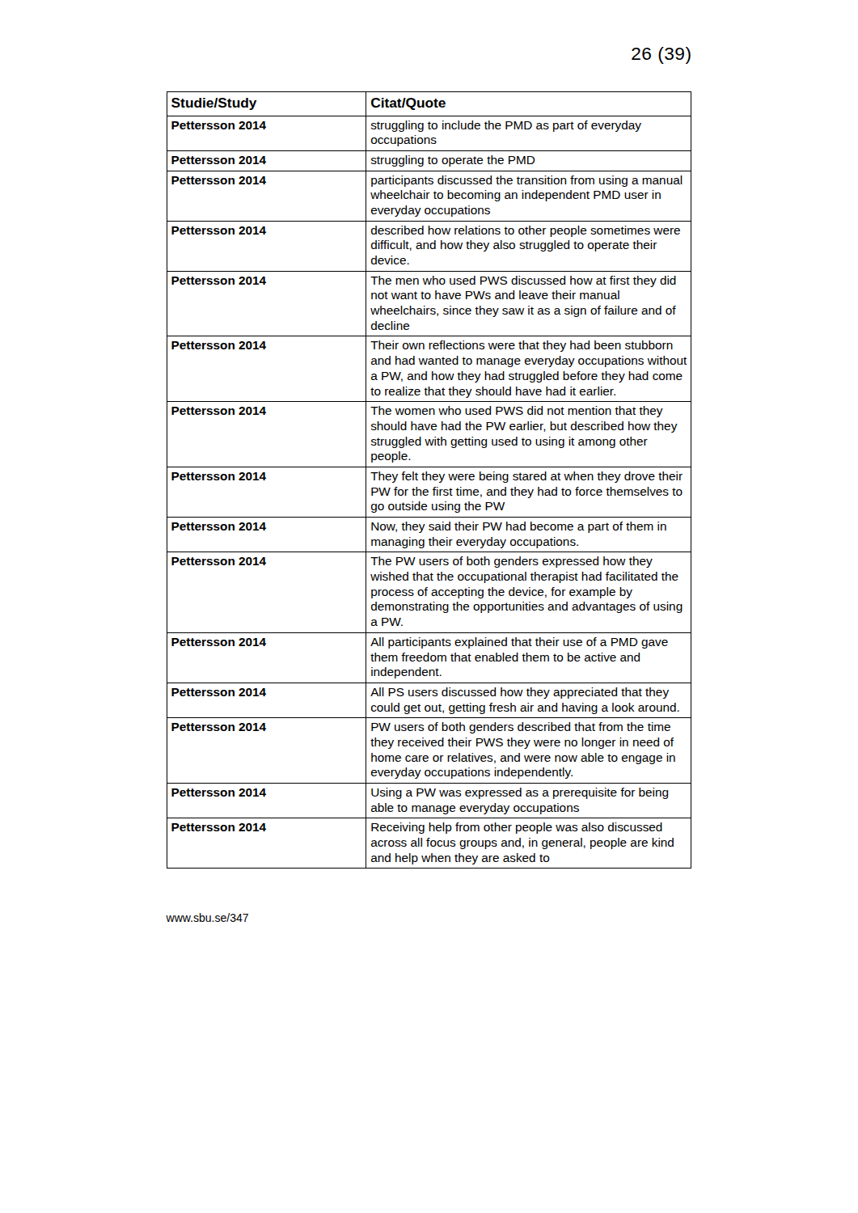26 (39)
| Studie/Study | Citat/Quote |
| --- | --- |
| Pettersson 2014 | struggling to include the PMD as part of everyday occupations |
| Pettersson 2014 | struggling to operate the PMD |
| Pettersson 2014 | participants discussed the transition from using a manual wheelchair to becoming an independent PMD user in everyday occupations |
| Pettersson 2014 | described how relations to other people sometimes were difficult, and how they also struggled to operate their device. |
| Pettersson 2014 | The men who used PWS discussed how at first they did not want to have PWs and leave their manual wheelchairs, since they saw it as a sign of failure and of decline |
| Pettersson 2014 | Their own reflections were that they had been stubborn and had wanted to manage everyday occupations without a PW, and how they had struggled before they had come to realize that they should have had it earlier. |
| Pettersson 2014 | The women who used PWS did not mention that they should have had the PW earlier, but described how they struggled with getting used to using it among other people. |
| Pettersson 2014 | They felt they were being stared at when they drove their PW for the first time, and they had to force themselves to go outside using the PW |
| Pettersson 2014 | Now, they said their PW had become a part of them in managing their everyday occupations. |
| Pettersson 2014 | The PW users of both genders expressed how they wished that the occupational therapist had facilitated the process of accepting the device, for example by demonstrating the opportunities and advantages of using a PW. |
| Pettersson 2014 | All participants explained that their use of a PMD gave them freedom that enabled them to be active and independent. |
| Pettersson 2014 | All PS users discussed how they appreciated that they could get out, getting fresh air and having a look around. |
| Pettersson 2014 | PW users of both genders described that from the time they received their PWS they were no longer in need of home care or relatives, and were now able to engage in everyday occupations independently. |
| Pettersson 2014 | Using a PW was expressed as a prerequisite for being able to manage everyday occupations |
| Pettersson 2014 | Receiving help from other people was also discussed across all focus groups and, in general, people are kind and help when they are asked to |
www.sbu.se/347